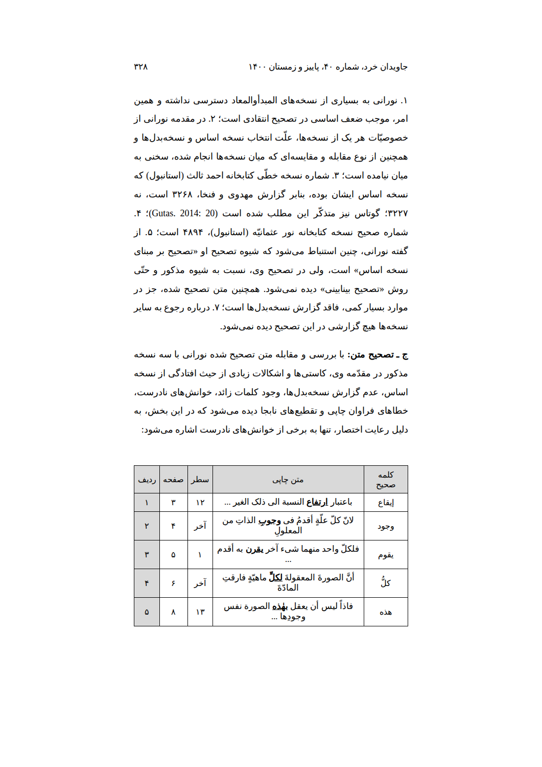جاویدان خرد، شماره ۴۰، پاییز و زمستان ۱۴۰۰ ۳۲۸
۱. نورانی به بسیاری از نسخه‌های المبدأوالمعاد دسترسی نداشته و همین امر، موجب ضعف اساسی در تصحیح انتقادی است؛ ۲. در مقدمه نورانی از خصوصیّات هر یک از نسخه‌ها، علّت انتخاب نسخه اساس و نسخه‌بدل‌ها و همچنین از نوع مقابله و مقایسه‌ای که میان نسخه‌ها انجام شده، سخنی به میان نیامده است؛ ۳. شماره نسخه خطّی کتابخانه احمد ثالث (استانبول) که نسخه اساس ایشان بوده، بنابر گزارش مهدوی و فنخا، ۳۲۶۸ است، نه ۳۲۲۷؛ گوتاس نیز متذکّر این مطلب شده است (Gutas. 2014: 20)؛ ۴. شماره صحیح نسخه کتابخانه نور عثمانیّه (استانبول)، ۴۸۹۴ است؛ ۵. از گفته نورانی، چنین استنباط می‌شود که شیوه تصحیح او «تصحیح بر مبنای نسخه اساس» است، ولی در تصحیح وی، نسبت به شیوه مذکور و حتّی روش «تصحیح بینابینی» دیده نمی‌شود. همچنین متن تصحیح شده، جز در موارد بسیار کمی، فاقد گزارش نسخه‌بدل‌ها است؛ ۷. درباره رجوع به سایر نسخه‌ها هیچ گزارشی در این تصحیح دیده نمی‌شود.
ج ـ تصحیح متن: با بررسی و مقابله متن تصحیح شده نورانی با سه نسخه مذکور در مقدّمه وی، کاستی‌ها و اشکالات زیادی از حیث افتادگی از نسخه اساس، عدم گزارش نسخه‌بدل‌ها، وجود کلمات زائد، خوانش‌های نادرست، خطاهای فراوان چاپی و تقطیع‌های نابجا دیده می‌شود که در این بخش، به دلیل رعایت اختصار، تنها به برخی از خوانش‌های نادرست اشاره می‌شود:
| کلمه صحیح | متن چاپی | سطر | صفحه | ردیف |
| --- | --- | --- | --- | --- |
| إیقاع | باعتبار ارتفاع النسبة الی ذلک الغیر ... | ۱۲ | ۳ | ۱ |
| وجود | لانّ کلّ علّةٍ أقدمُ فی وجوبِ الذاتِ من المعلولِ | آخر | ۴ | ۲ |
| یقوم | فلکلّ واحد منهما شیء آخر یقرن به أقدم ... | ۱ | ۵ | ۳ |
| کلُّ | أنَّ الصورةَ المعقولةَ لکلِّ ماهیّةٍ فارقتِ المادّةَ | آخر | ۶ | ۴ |
| هذه | فاذاً لیس أن یعقل بهٰذه الصورة نفس وجودِها ... | ۱۳ | ۸ | ۵ |